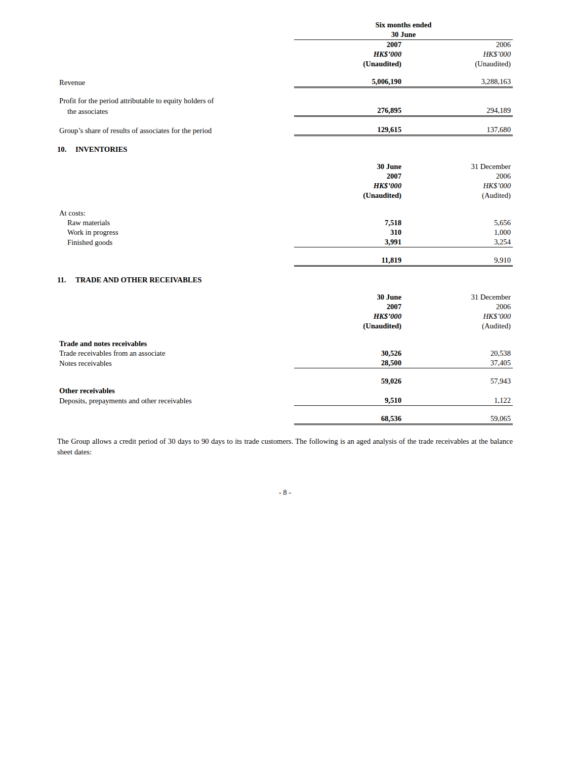| | Six months ended |
| | 30 June |
| | 2007 | 2006 |
| | HK$’000 | HK$’000 |
| | (Unaudited) | (Unaudited) |
| Revenue | 5,006,190 | 3,288,163 |
| Profit for the period attributable to equity holders of | | |
| the associates | 276,895 | 294,189 |
| Group’s share of results of associates for the period | 129,615 | 137,680 |
10. INVENTORIES
| | 30 June | 31 December |
| | 2007 | 2006 |
| | HK$’000 | HK$’000 |
| | (Unaudited) | (Audited) |
| At costs: | | |
| Raw materials | 7,518 | 5,656 |
| Work in progress | 310 | 1,000 |
| Finished goods | 3,991 | 3,254 |
| | 11,819 | 9,910 |
11. TRADE AND OTHER RECEIVABLES
| | 30 June | 31 December |
| | 2007 | 2006 |
| | HK$’000 | HK$’000 |
| | (Unaudited) | (Audited) |
| Trade and notes receivables | | |
| Trade receivables from an associate | 30,526 | 20,538 |
| Notes receivables | 28,500 | 37,405 |
| | 59,026 | 57,943 |
| Other receivables | | |
| Deposits, prepayments and other receivables | 9,510 | 1,122 |
| | 68,536 | 59,065 |
The Group allows a credit period of 30 days to 90 days to its trade customers. The following is an aged analysis of the trade receivables at the balance sheet dates:
- 8 -